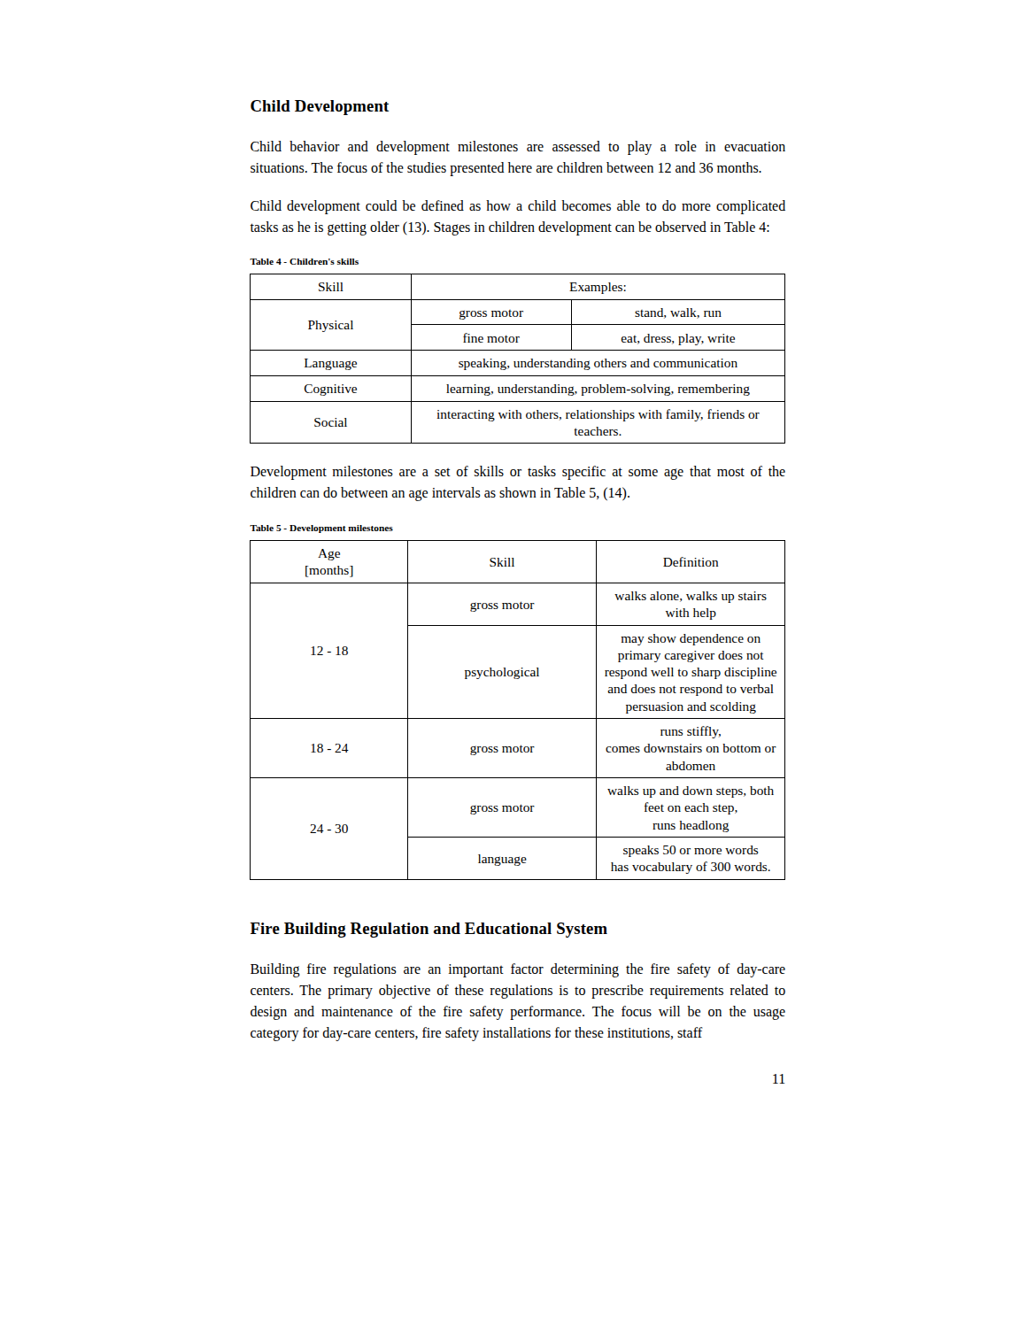Child Development
Child behavior and development milestones are assessed to play a role in evacuation situations. The focus of the studies presented here are children between 12 and 36 months.
Child development could be defined as how a child becomes able to do more complicated tasks as he is getting older (13). Stages in children development can be observed in Table 4:
Table 4 - Children's skills
| Skill | Examples: |
| Physical | gross motor | stand, walk, run |
| fine motor | eat, dress, play, write |
| Language | speaking, understanding others and communication |
| Cognitive | learning, understanding, problem-solving, remembering |
| Social | interacting with others, relationships with family, friends or teachers. |
Development milestones are a set of skills or tasks specific at some age that most of the children can do between an age intervals as shown in Table 5, (14).
Table 5 - Development milestones
| Age [months] | Skill | Definition |
| 12 - 18 | gross motor | walks alone, walks up stairs with help |
| psychological | may show dependence on primary caregiver does not respond well to sharp discipline and does not respond to verbal persuasion and scolding |
| 18 - 24 | gross motor | runs stiffly, comes downstairs on bottom or abdomen |
| 24 - 30 | gross motor | walks up and down steps, both feet on each step, runs headlong |
| language | speaks 50 or more words has vocabulary of 300 words. |
Fire Building Regulation and Educational System
Building fire regulations are an important factor determining the fire safety of day-care centers. The primary objective of these regulations is to prescribe requirements related to design and maintenance of the fire safety performance. The focus will be on the usage category for day-care centers, fire safety installations for these institutions, staff
11